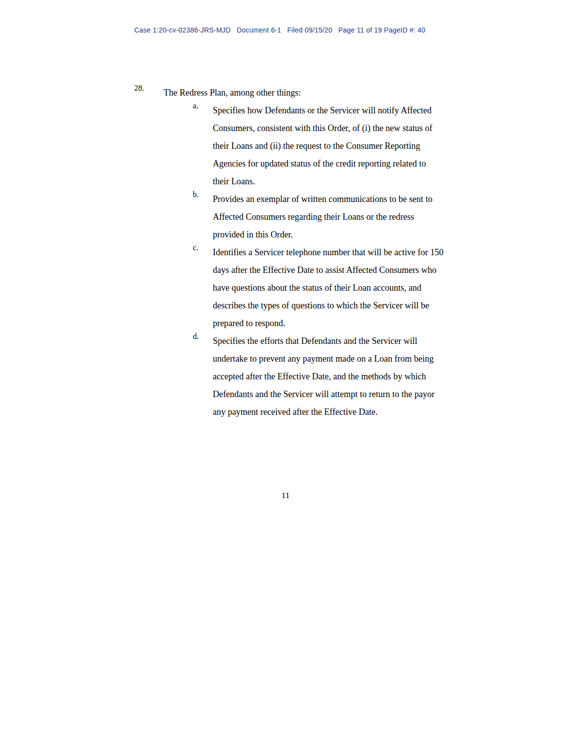Case 1:20-cv-02386-JRS-MJD Document 6-1 Filed 09/15/20 Page 11 of 19 PageID #: 40
28.
The Redress Plan, among other things:
a.
Specifies how Defendants or the Servicer will notify Affected Consumers, consistent with this Order, of (i) the new status of their Loans and (ii) the request to the Consumer Reporting Agencies for updated status of the credit reporting related to their Loans.
b.
Provides an exemplar of written communications to be sent to Affected Consumers regarding their Loans or the redress provided in this Order.
c.
Identifies a Servicer telephone number that will be active for 150 days after the Effective Date to assist Affected Consumers who have questions about the status of their Loan accounts, and describes the types of questions to which the Servicer will be prepared to respond.
d.
Specifies the efforts that Defendants and the Servicer will undertake to prevent any payment made on a Loan from being accepted after the Effective Date, and the methods by which Defendants and the Servicer will attempt to return to the payor any payment received after the Effective Date.
11